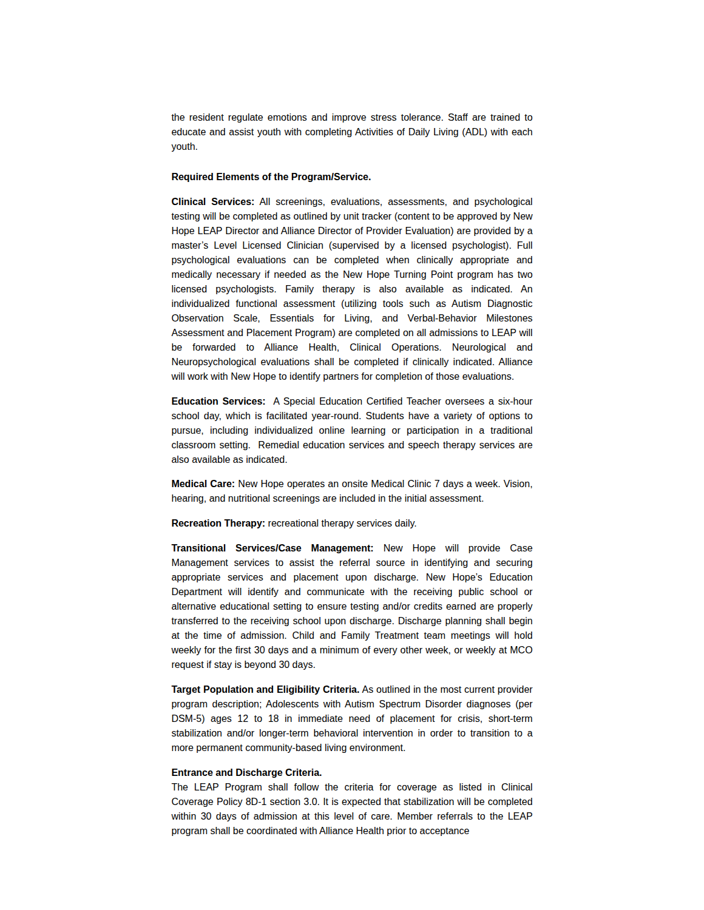the resident regulate emotions and improve stress tolerance. Staff are trained to educate and assist youth with completing Activities of Daily Living (ADL) with each youth.
Required Elements of the Program/Service.
Clinical Services: All screenings, evaluations, assessments, and psychological testing will be completed as outlined by unit tracker (content to be approved by New Hope LEAP Director and Alliance Director of Provider Evaluation) are provided by a master’s Level Licensed Clinician (supervised by a licensed psychologist). Full psychological evaluations can be completed when clinically appropriate and medically necessary if needed as the New Hope Turning Point program has two licensed psychologists. Family therapy is also available as indicated. An individualized functional assessment (utilizing tools such as Autism Diagnostic Observation Scale, Essentials for Living, and Verbal-Behavior Milestones Assessment and Placement Program) are completed on all admissions to LEAP will be forwarded to Alliance Health, Clinical Operations. Neurological and Neuropsychological evaluations shall be completed if clinically indicated. Alliance will work with New Hope to identify partners for completion of those evaluations.
Education Services: A Special Education Certified Teacher oversees a six-hour school day, which is facilitated year-round. Students have a variety of options to pursue, including individualized online learning or participation in a traditional classroom setting. Remedial education services and speech therapy services are also available as indicated.
Medical Care: New Hope operates an onsite Medical Clinic 7 days a week. Vision, hearing, and nutritional screenings are included in the initial assessment.
Recreation Therapy: recreational therapy services daily.
Transitional Services/Case Management: New Hope will provide Case Management services to assist the referral source in identifying and securing appropriate services and placement upon discharge. New Hope’s Education Department will identify and communicate with the receiving public school or alternative educational setting to ensure testing and/or credits earned are properly transferred to the receiving school upon discharge. Discharge planning shall begin at the time of admission. Child and Family Treatment team meetings will hold weekly for the first 30 days and a minimum of every other week, or weekly at MCO request if stay is beyond 30 days.
Target Population and Eligibility Criteria. As outlined in the most current provider program description; Adolescents with Autism Spectrum Disorder diagnoses (per DSM-5) ages 12 to 18 in immediate need of placement for crisis, short-term stabilization and/or longer-term behavioral intervention in order to transition to a more permanent community-based living environment.
Entrance and Discharge Criteria.
The LEAP Program shall follow the criteria for coverage as listed in Clinical Coverage Policy 8D-1 section 3.0. It is expected that stabilization will be completed within 30 days of admission at this level of care. Member referrals to the LEAP program shall be coordinated with Alliance Health prior to acceptance